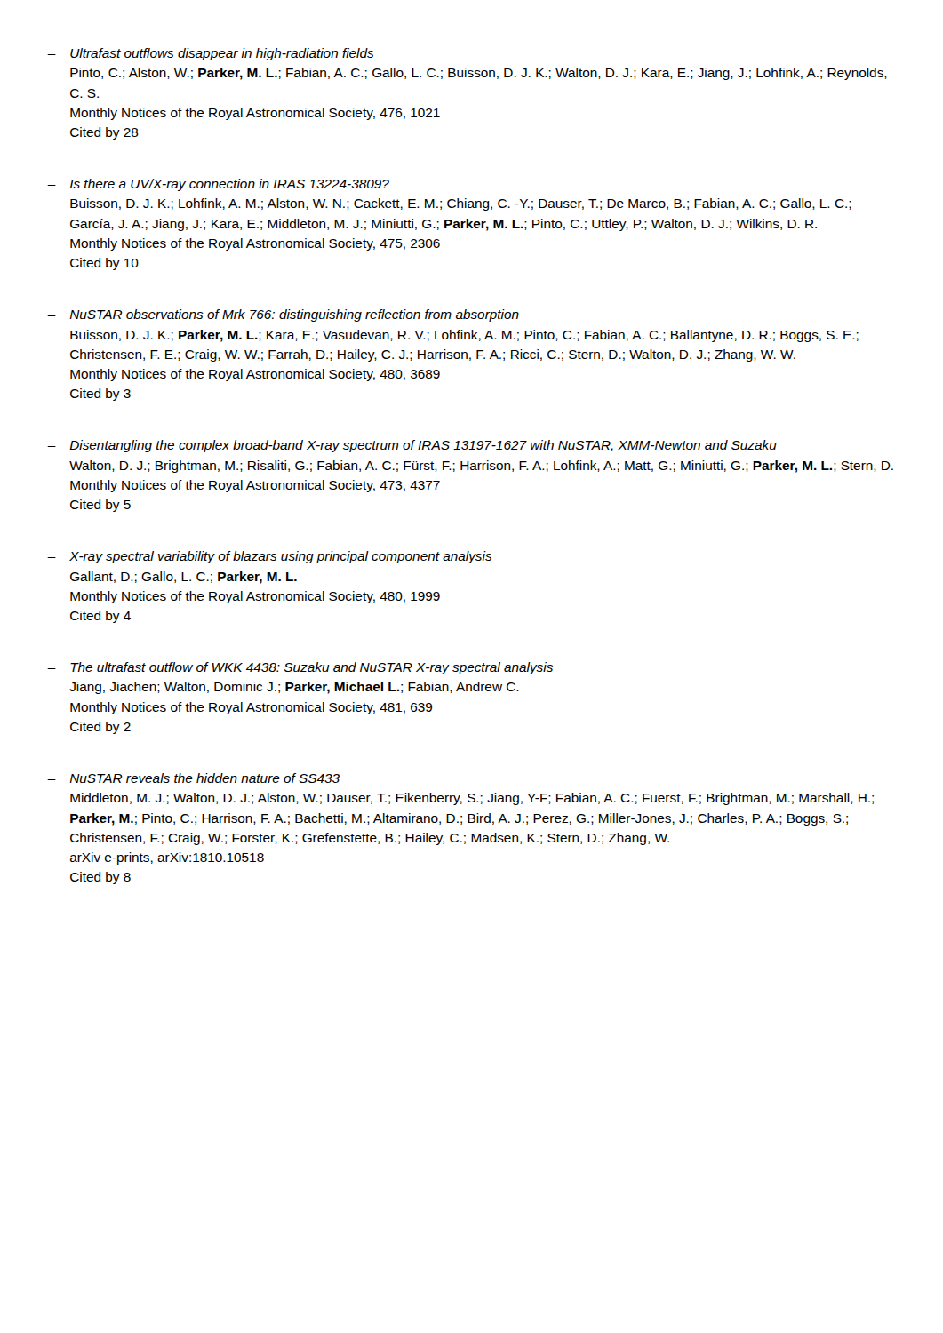Ultrafast outflows disappear in high-radiation fields Pinto, C.; Alston, W.; Parker, M. L.; Fabian, A. C.; Gallo, L. C.; Buisson, D. J. K.; Walton, D. J.; Kara, E.; Jiang, J.; Lohfink, A.; Reynolds, C. S. Monthly Notices of the Royal Astronomical Society, 476, 1021 Cited by 28
Is there a UV/X-ray connection in IRAS 13224-3809? Buisson, D. J. K.; Lohfink, A. M.; Alston, W. N.; Cackett, E. M.; Chiang, C. -Y.; Dauser, T.; De Marco, B.; Fabian, A. C.; Gallo, L. C.; García, J. A.; Jiang, J.; Kara, E.; Middleton, M. J.; Miniutti, G.; Parker, M. L.; Pinto, C.; Uttley, P.; Walton, D. J.; Wilkins, D. R. Monthly Notices of the Royal Astronomical Society, 475, 2306 Cited by 10
NuSTAR observations of Mrk 766: distinguishing reflection from absorption Buisson, D. J. K.; Parker, M. L.; Kara, E.; Vasudevan, R. V.; Lohfink, A. M.; Pinto, C.; Fabian, A. C.; Ballantyne, D. R.; Boggs, S. E.; Christensen, F. E.; Craig, W. W.; Farrah, D.; Hailey, C. J.; Harrison, F. A.; Ricci, C.; Stern, D.; Walton, D. J.; Zhang, W. W. Monthly Notices of the Royal Astronomical Society, 480, 3689 Cited by 3
Disentangling the complex broad-band X-ray spectrum of IRAS 13197-1627 with NuSTAR, XMM-Newton and Suzaku Walton, D. J.; Brightman, M.; Risaliti, G.; Fabian, A. C.; Fürst, F.; Harrison, F. A.; Lohfink, A.; Matt, G.; Miniutti, G.; Parker, M. L.; Stern, D. Monthly Notices of the Royal Astronomical Society, 473, 4377 Cited by 5
X-ray spectral variability of blazars using principal component analysis Gallant, D.; Gallo, L. C.; Parker, M. L. Monthly Notices of the Royal Astronomical Society, 480, 1999 Cited by 4
The ultrafast outflow of WKK 4438: Suzaku and NuSTAR X-ray spectral analysis Jiang, Jiachen; Walton, Dominic J.; Parker, Michael L.; Fabian, Andrew C. Monthly Notices of the Royal Astronomical Society, 481, 639 Cited by 2
NuSTAR reveals the hidden nature of SS433 Middleton, M. J.; Walton, D. J.; Alston, W.; Dauser, T.; Eikenberry, S.; Jiang, Y-F; Fabian, A. C.; Fuerst, F.; Brightman, M.; Marshall, H.; Parker, M.; Pinto, C.; Harrison, F. A.; Bachetti, M.; Altamirano, D.; Bird, A. J.; Perez, G.; Miller-Jones, J.; Charles, P. A.; Boggs, S.; Christensen, F.; Craig, W.; Forster, K.; Grefenstette, B.; Hailey, C.; Madsen, K.; Stern, D.; Zhang, W. arXiv e-prints, arXiv:1810.10518 Cited by 8